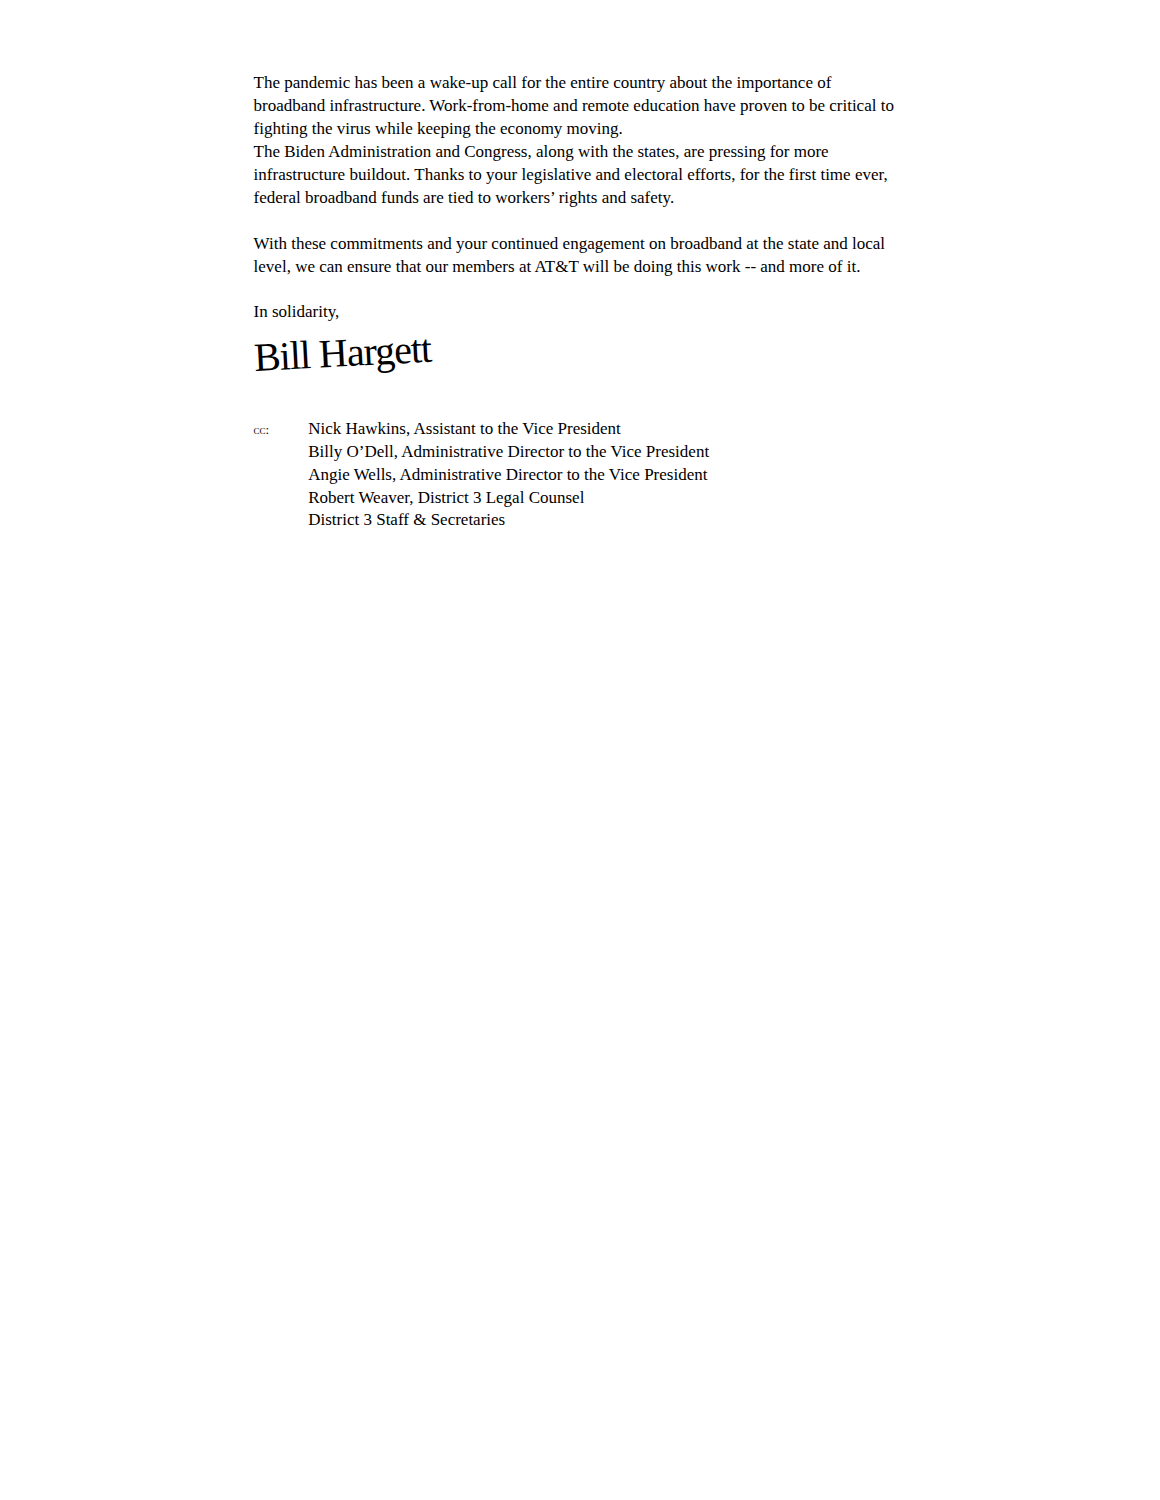The pandemic has been a wake-up call for the entire country about the importance of broadband infrastructure. Work-from-home and remote education have proven to be critical to fighting the virus while keeping the economy moving.
The Biden Administration and Congress, along with the states, are pressing for more infrastructure buildout. Thanks to your legislative and electoral efforts, for the first time ever, federal broadband funds are tied to workers’ rights and safety.
With these commitments and your continued engagement on broadband at the state and local level, we can ensure that our members at AT&T will be doing this work -- and more of it.
In solidarity,
Bill Hargett
cc:
Nick Hawkins, Assistant to the Vice President
Billy O’Dell, Administrative Director to the Vice President
Angie Wells, Administrative Director to the Vice President
Robert Weaver, District 3 Legal Counsel
District 3 Staff & Secretaries